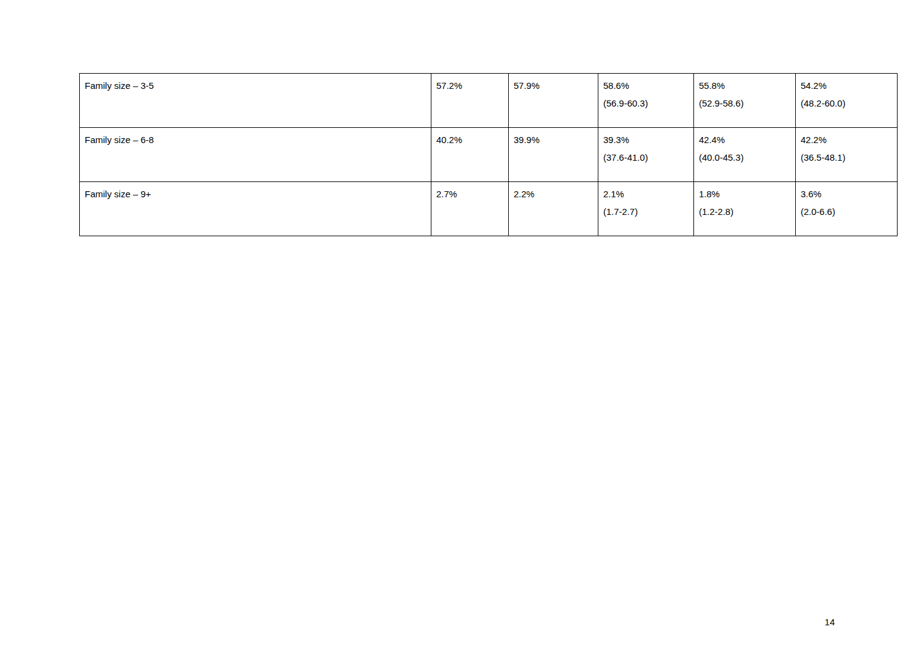| Family size – 3-5 | 57.2% | 57.9% | 58.6% (56.9-60.3) | 55.8% (52.9-58.6) | 54.2% (48.2-60.0) |
| Family size – 6-8 | 40.2% | 39.9% | 39.3% (37.6-41.0) | 42.4% (40.0-45.3) | 42.2% (36.5-48.1) |
| Family size – 9+ | 2.7% | 2.2% | 2.1% (1.7-2.7) | 1.8% (1.2-2.8) | 3.6% (2.0-6.6) |
14